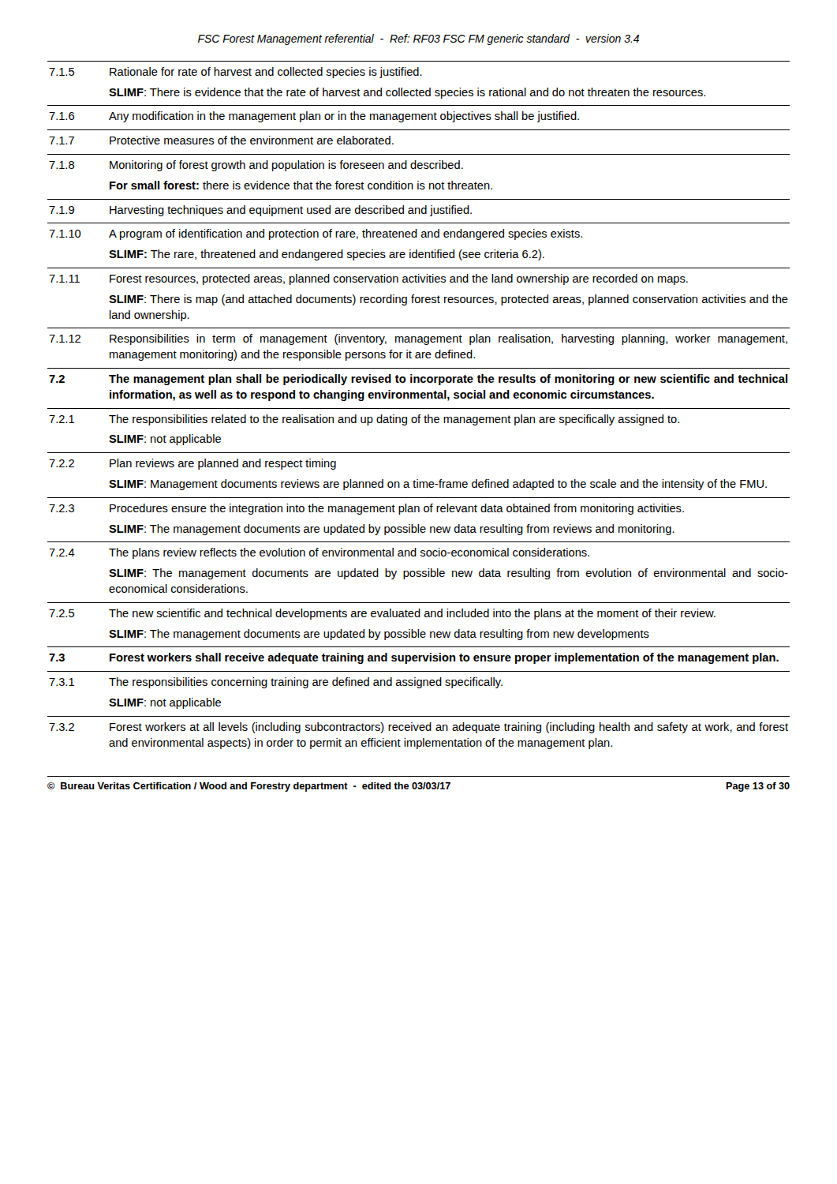FSC Forest Management referential - Ref: RF03 FSC FM generic standard - version 3.4
| 7.1.5 | Rationale for rate of harvest and collected species is justified. SLIMF : There is evidence that the rate of harvest and collected species is rational and do not threaten the resources. |
| 7.1.6 | Any modification in the management plan or in the management objectives shall be justified. |
| 7.1.7 | Protective measures of the environment are elaborated. |
| 7.1.8 | Monitoring of forest growth and population is foreseen and described. For small forest: there is evidence that the forest condition is not threaten. |
| 7.1.9 | Harvesting techniques and equipment used are described and justified. |
| 7.1.10 | A program of identification and protection of rare, threatened and endangered species exists. SLIMF: The rare, threatened and endangered species are identified (see criteria 6.2). |
| 7.1.11 | Forest resources, protected areas, planned conservation activities and the land ownership are recorded on maps. SLIMF : There is map (and attached documents) recording forest resources, protected areas, planned conservation activities and the land ownership. |
| 7.1.12 | Responsibilities in term of management (inventory, management plan realisation, harvesting planning, worker management, management monitoring) and the responsible persons for it are defined. |
| 7.2 | The management plan shall be periodically revised to incorporate the results of monitoring or new scientific and technical information, as well as to respond to changing environmental, social and economic circumstances. |
| 7.2.1 | The responsibilities related to the realisation and up dating of the management plan are specifically assigned to. SLIMF : not applicable |
| 7.2.2 | Plan reviews are planned and respect timing SLIMF : Management documents reviews are planned on a time-frame defined adapted to the scale and the intensity of the FMU. |
| 7.2.3 | Procedures ensure the integration into the management plan of relevant data obtained from monitoring activities. SLIMF : The management documents are updated by possible new data resulting from reviews and monitoring. |
| 7.2.4 | The plans review reflects the evolution of environmental and socio-economical considerations. SLIMF : The management documents are updated by possible new data resulting from evolution of environmental and socio-economical considerations. |
| 7.2.5 | The new scientific and technical developments are evaluated and included into the plans at the moment of their review. SLIMF : The management documents are updated by possible new data resulting from new developments |
| 7.3 | Forest workers shall receive adequate training and supervision to ensure proper implementation of the management plan. |
| 7.3.1 | The responsibilities concerning training are defined and assigned specifically. SLIMF : not applicable |
| 7.3.2 | Forest workers at all levels (including subcontractors) received an adequate training (including health and safety at work, and forest and environmental aspects) in order to permit an efficient implementation of the management plan. |
© Bureau Veritas Certification / Wood and Forestry department - edited the 03/03/17
Page 13 of 30